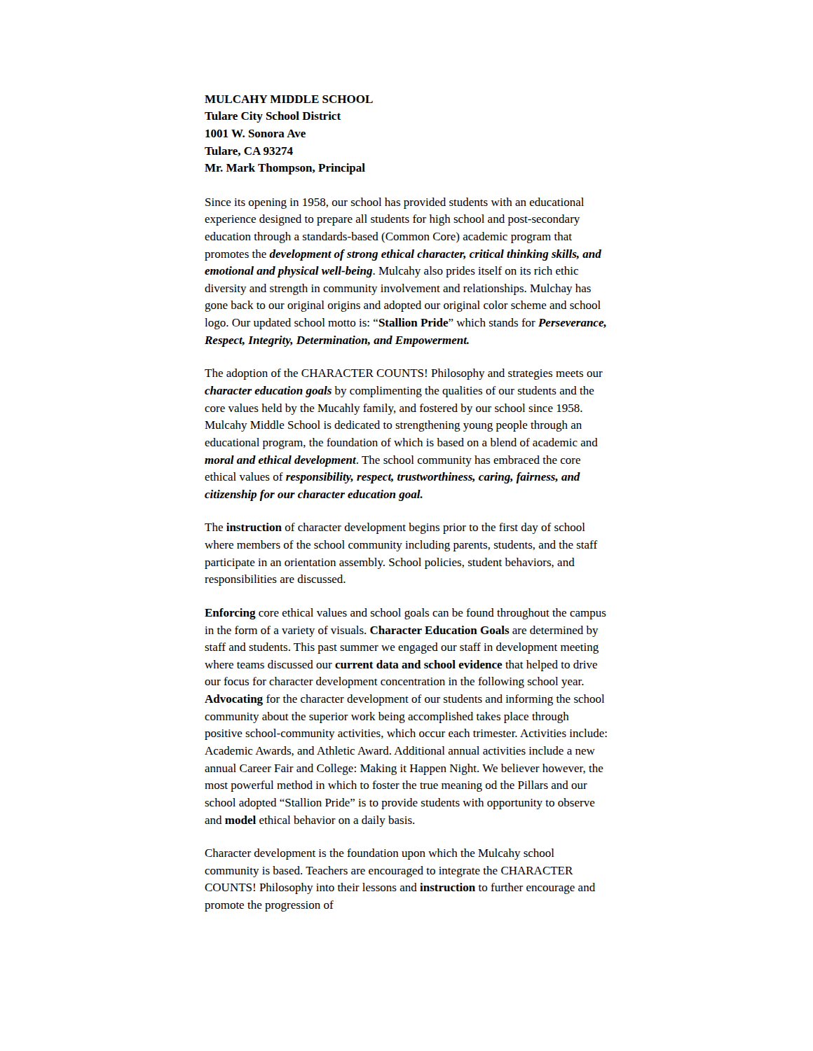MULCAHY MIDDLE SCHOOL
Tulare City School District
1001 W. Sonora Ave
Tulare, CA 93274
Mr. Mark Thompson, Principal
Since its opening in 1958, our school has provided students with an educational experience designed to prepare all students for high school and post-secondary education through a standards-based (Common Core) academic program that promotes the development of strong ethical character, critical thinking skills, and emotional and physical well-being. Mulcahy also prides itself on its rich ethic diversity and strength in community involvement and relationships. Mulchay has gone back to our original origins and adopted our original color scheme and school logo. Our updated school motto is: “Stallion Pride” which stands for Perseverance, Respect, Integrity, Determination, and Empowerment.
The adoption of the CHARACTER COUNTS! Philosophy and strategies meets our character education goals by complimenting the qualities of our students and the core values held by the Mucahly family, and fostered by our school since 1958. Mulcahy Middle School is dedicated to strengthening young people through an educational program, the foundation of which is based on a blend of academic and moral and ethical development. The school community has embraced the core ethical values of responsibility, respect, trustworthiness, caring, fairness, and citizenship for our character education goal.
The instruction of character development begins prior to the first day of school where members of the school community including parents, students, and the staff participate in an orientation assembly. School policies, student behaviors, and responsibilities are discussed.
Enforcing core ethical values and school goals can be found throughout the campus in the form of a variety of visuals. Character Education Goals are determined by staff and students. This past summer we engaged our staff in development meeting where teams discussed our current data and school evidence that helped to drive our focus for character development concentration in the following school year. Advocating for the character development of our students and informing the school community about the superior work being accomplished takes place through positive school-community activities, which occur each trimester. Activities include: Academic Awards, and Athletic Award. Additional annual activities include a new annual Career Fair and College: Making it Happen Night. We believer however, the most powerful method in which to foster the true meaning od the Pillars and our school adopted “Stallion Pride” is to provide students with opportunity to observe and model ethical behavior on a daily basis.
Character development is the foundation upon which the Mulcahy school community is based. Teachers are encouraged to integrate the CHARACTER COUNTS! Philosophy into their lessons and instruction to further encourage and promote the progression of